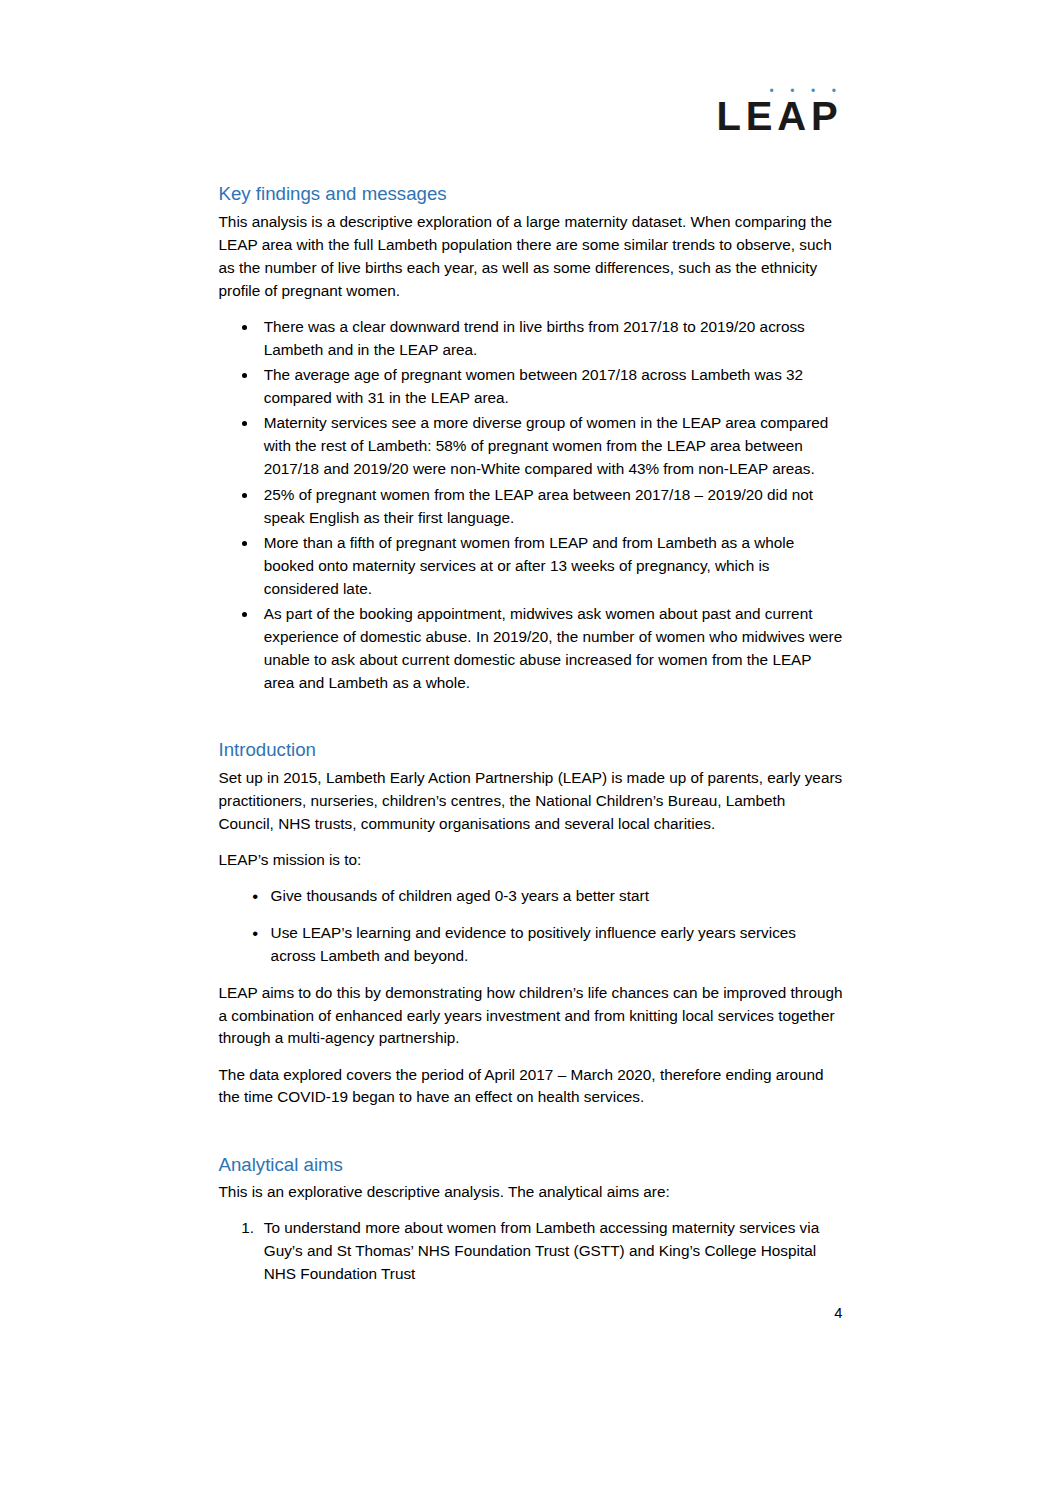• • • •LEAP
Key findings and messages
This analysis is a descriptive exploration of a large maternity dataset. When comparing the LEAP area with the full Lambeth population there are some similar trends to observe, such as the number of live births each year, as well as some differences, such as the ethnicity profile of pregnant women.
There was a clear downward trend in live births from 2017/18 to 2019/20 across Lambeth and in the LEAP area.
The average age of pregnant women between 2017/18 across Lambeth was 32 compared with 31 in the LEAP area.
Maternity services see a more diverse group of women in the LEAP area compared with the rest of Lambeth: 58% of pregnant women from the LEAP area between 2017/18 and 2019/20 were non-White compared with 43% from non-LEAP areas.
25% of pregnant women from the LEAP area between 2017/18 – 2019/20 did not speak English as their first language.
More than a fifth of pregnant women from LEAP and from Lambeth as a whole booked onto maternity services at or after 13 weeks of pregnancy, which is considered late.
As part of the booking appointment, midwives ask women about past and current experience of domestic abuse. In 2019/20, the number of women who midwives were unable to ask about current domestic abuse increased for women from the LEAP area and Lambeth as a whole.
Introduction
Set up in 2015, Lambeth Early Action Partnership (LEAP) is made up of parents, early years practitioners, nurseries, children’s centres, the National Children’s Bureau, Lambeth Council, NHS trusts, community organisations and several local charities.
LEAP’s mission is to:
Give thousands of children aged 0-3 years a better start
Use LEAP’s learning and evidence to positively influence early years services across Lambeth and beyond.
LEAP aims to do this by demonstrating how children’s life chances can be improved through a combination of enhanced early years investment and from knitting local services together through a multi-agency partnership.
The data explored covers the period of April 2017 – March 2020, therefore ending around the time COVID-19 began to have an effect on health services.
Analytical aims
This is an explorative descriptive analysis. The analytical aims are:
To understand more about women from Lambeth accessing maternity services via Guy’s and St Thomas’ NHS Foundation Trust (GSTT) and King’s College Hospital NHS Foundation Trust
4